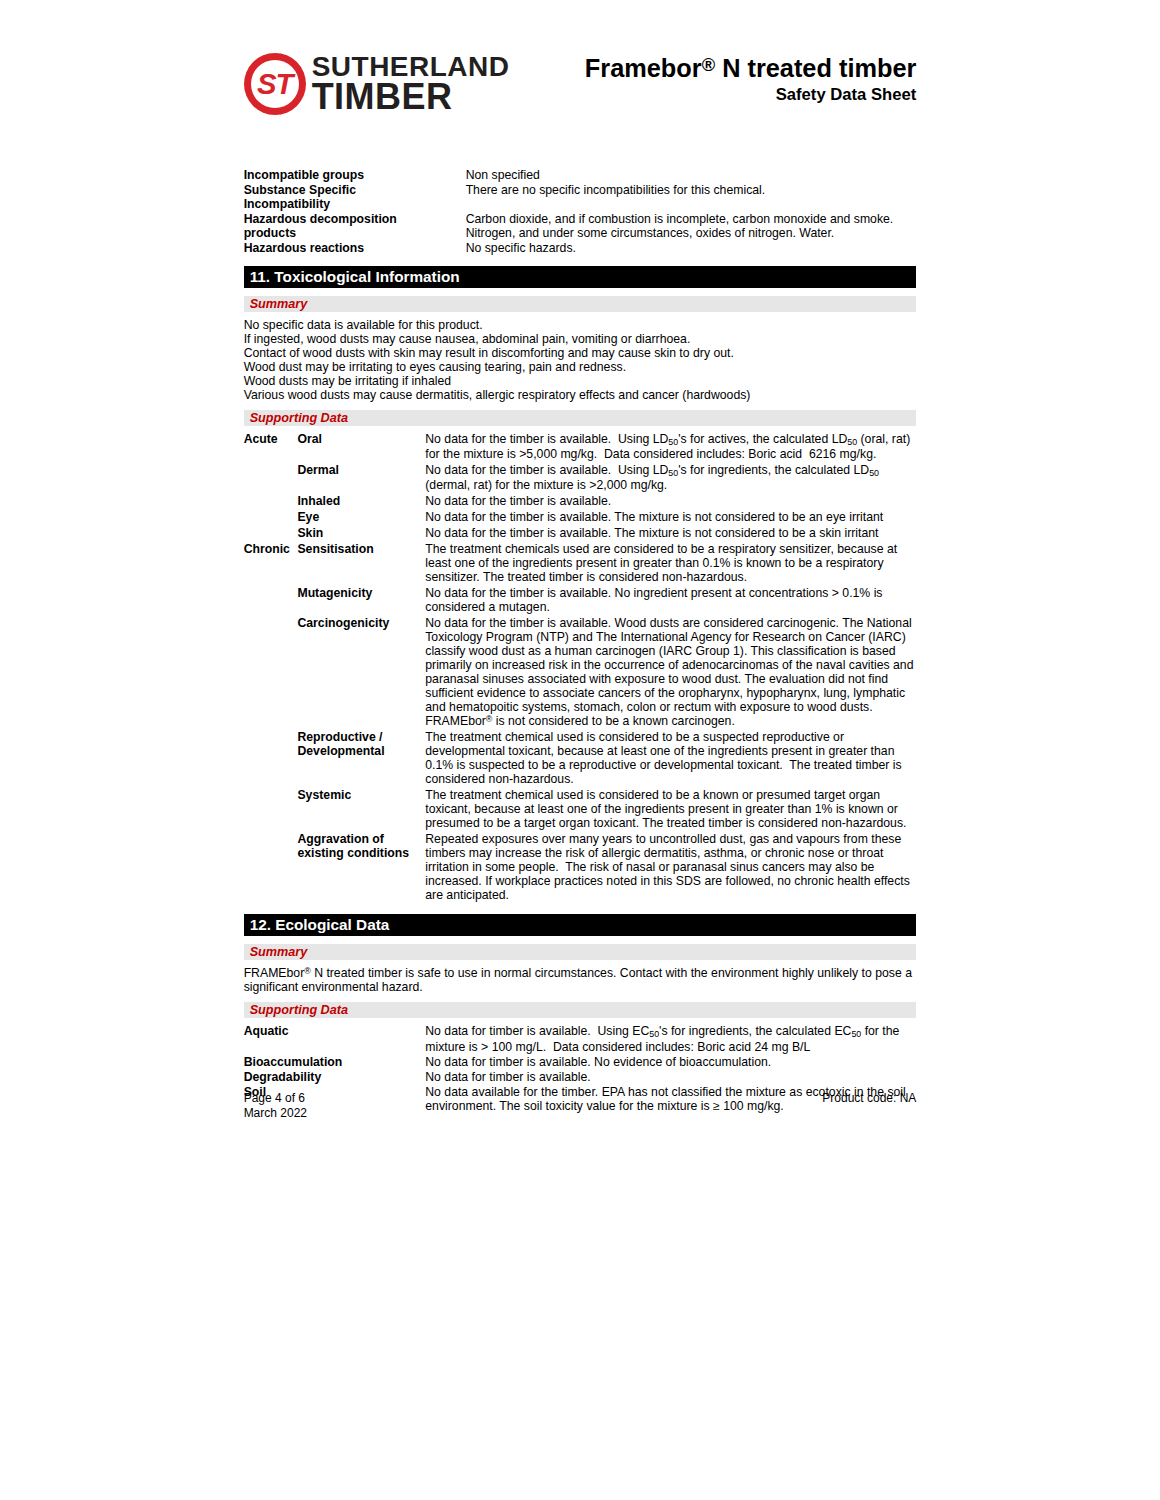SUTHERLAND
TIMBER
Framebor® N treated timber
Safety Data Sheet
| Incompatible groups | Non specified |
| Substance Specific Incompatibility | There are no specific incompatibilities for this chemical. |
| Hazardous decomposition products | Carbon dioxide, and if combustion is incomplete, carbon monoxide and smoke. Nitrogen, and under some circumstances, oxides of nitrogen. Water. |
| Hazardous reactions | No specific hazards. |
11. Toxicological Information
Summary
No specific data is available for this product.
If ingested, wood dusts may cause nausea, abdominal pain, vomiting or diarrhoea.
Contact of wood dusts with skin may result in discomforting and may cause skin to dry out.
Wood dust may be irritating to eyes causing tearing, pain and redness.
Wood dusts may be irritating if inhaled
Various wood dusts may cause dermatitis, allergic respiratory effects and cancer (hardwoods)
Supporting Data
| Acute | Oral | No data for the timber is available. Using LD 50 's for actives, the calculated LD 50 (oral, rat) for the mixture is >5,000 mg/kg. Data considered includes: Boric acid 6216 mg/kg. |
| | Dermal | No data for the timber is available. Using LD 50 's for ingredients, the calculated LD 50 (dermal, rat) for the mixture is >2,000 mg/kg. |
| | Inhaled | No data for the timber is available. |
| | Eye | No data for the timber is available. The mixture is not considered to be an eye irritant |
| | Skin | No data for the timber is available. The mixture is not considered to be a skin irritant |
| Chronic | Sensitisation | The treatment chemicals used are considered to be a respiratory sensitizer, because at least one of the ingredients present in greater than 0.1% is known to be a respiratory sensitizer. The treated timber is considered non-hazardous. |
| | Mutagenicity | No data for the timber is available. No ingredient present at concentrations > 0.1% is considered a mutagen. |
| | Carcinogenicity | No data for the timber is available. Wood dusts are considered carcinogenic. The National Toxicology Program (NTP) and The International Agency for Research on Cancer (IARC) classify wood dust as a human carcinogen (IARC Group 1). This classification is based primarily on increased risk in the occurrence of adenocarcinomas of the naval cavities and paranasal sinuses associated with exposure to wood dust. The evaluation did not find sufficient evidence to associate cancers of the oropharynx, hypopharynx, lung, lymphatic and hematopoitic systems, stomach, colon or rectum with exposure to wood dusts. FRAMEbor ® is not considered to be a known carcinogen. |
| | Reproductive / Developmental | The treatment chemical used is considered to be a suspected reproductive or developmental toxicant, because at least one of the ingredients present in greater than 0.1% is suspected to be a reproductive or developmental toxicant. The treated timber is considered non-hazardous. |
| | Systemic | The treatment chemical used is considered to be a known or presumed target organ toxicant, because at least one of the ingredients present in greater than 1% is known or presumed to be a target organ toxicant. The treated timber is considered non-hazardous. |
| | Aggravation of existing conditions | Repeated exposures over many years to uncontrolled dust, gas and vapours from these timbers may increase the risk of allergic dermatitis, asthma, or chronic nose or throat irritation in some people. The risk of nasal or paranasal sinus cancers may also be increased. If workplace practices noted in this SDS are followed, no chronic health effects are anticipated. |
12. Ecological Data
Summary
FRAMEbor® N treated timber is safe to use in normal circumstances. Contact with the environment highly unlikely to pose a significant environmental hazard.
Supporting Data
| Aquatic | No data for timber is available. Using EC 50 's for ingredients, the calculated EC 50 for the mixture is > 100 mg/L. Data considered includes: Boric acid 24 mg B/L |
| Bioaccumulation | No data for timber is available. No evidence of bioaccumulation. |
| Degradability | No data for timber is available. |
| Soil | No data available for the timber. EPA has not classified the mixture as ecotoxic in the soil environment. The soil toxicity value for the mixture is ≥ 100 mg/kg. |
Page 4 of 6
March 2022
Product code: NA